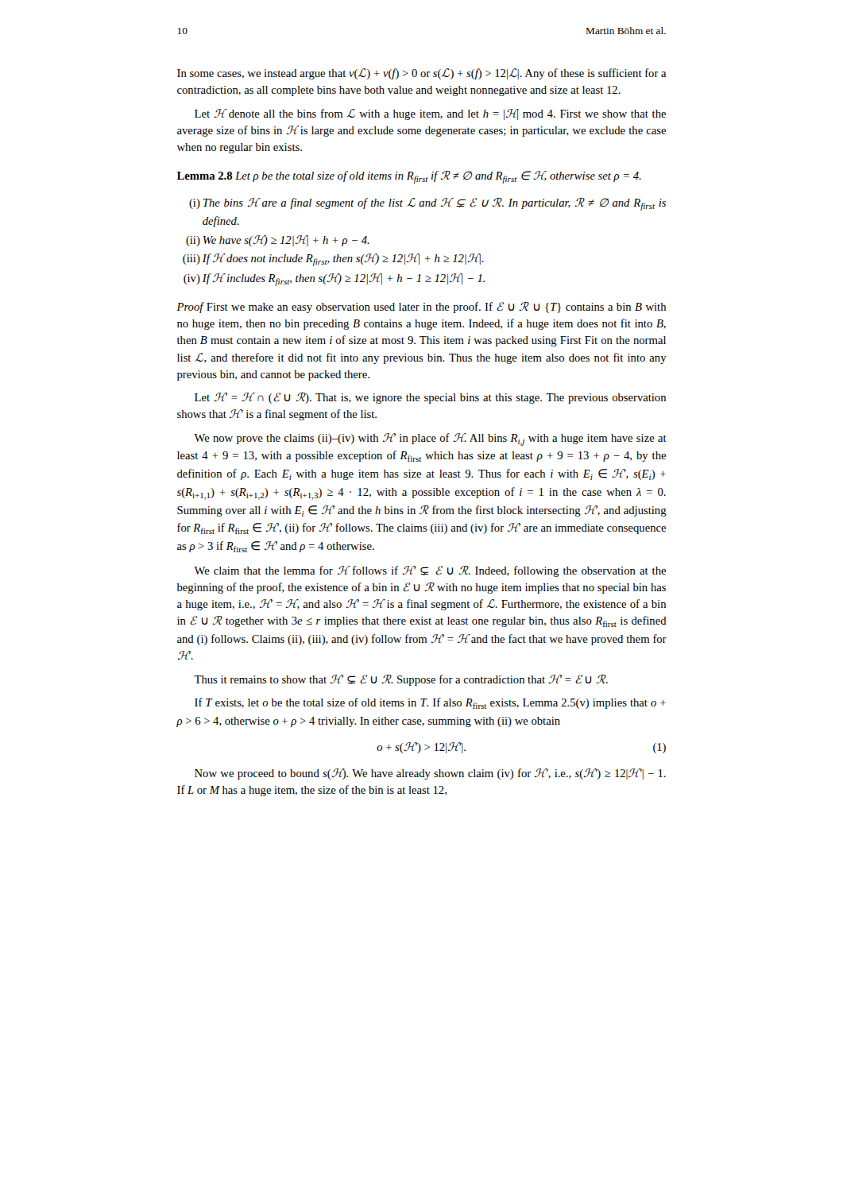10 Martin Böhm et al.
In some cases, we instead argue that v(ℒ) + v(f) > 0 or s(ℒ) + s(f) > 12|ℒ|. Any of these is sufficient for a contradiction, as all complete bins have both value and weight nonnegative and size at least 12.
Let ℋ denote all the bins from ℒ with a huge item, and let h = |ℋ| mod 4. First we show that the average size of bins in ℋ is large and exclude some degenerate cases; in particular, we exclude the case when no regular bin exists.
Lemma 2.8 Let ρ be the total size of old items in Rfirst if ℛ ≠ ∅ and Rfirst ∈ ℋ, otherwise set ρ = 4.
(i) The bins ℋ are a final segment of the list ℒ and ℋ ⊊ ℰ ∪ ℛ. In particular, ℛ ≠ ∅ and Rfirst is defined.
(ii) We have s(ℋ) ≥ 12|ℋ| + h + ρ − 4.
(iii) If ℋ does not include Rfirst, then s(ℋ) ≥ 12|ℋ| + h ≥ 12|ℋ|.
(iv) If ℋ includes Rfirst, then s(ℋ) ≥ 12|ℋ| + h − 1 ≥ 12|ℋ| − 1.
Proof First we make an easy observation used later in the proof. If ℰ ∪ ℛ ∪ {T} contains a bin B with no huge item, then no bin preceding B contains a huge item. Indeed, if a huge item does not fit into B, then B must contain a new item i of size at most 9. This item i was packed using First Fit on the normal list ℒ, and therefore it did not fit into any previous bin. Thus the huge item also does not fit into any previous bin, and cannot be packed there.
Let ℋ′ = ℋ ∩ (ℰ ∪ ℛ). That is, we ignore the special bins at this stage. The previous observation shows that ℋ′ is a final segment of the list.
We now prove the claims (ii)–(iv) with ℋ′ in place of ℋ. All bins Ri,j with a huge item have size at least 4 + 9 = 13, with a possible exception of Rfirst which has size at least ρ + 9 = 13 + ρ − 4, by the definition of ρ. Each Ei with a huge item has size at least 9. Thus for each i with Ei ∈ ℋ′, s(Ei) + s(Ri+1,1) + s(Ri+1,2) + s(Ri+1,3) ≥ 4 · 12, with a possible exception of i = 1 in the case when λ = 0. Summing over all i with Ei ∈ ℋ′ and the h bins in ℛ from the first block intersecting ℋ′, and adjusting for Rfirst if Rfirst ∈ ℋ′, (ii) for ℋ′ follows. The claims (iii) and (iv) for ℋ′ are an immediate consequence as ρ > 3 if Rfirst ∈ ℋ′ and ρ = 4 otherwise.
We claim that the lemma for ℋ follows if ℋ′ ⊊ ℰ ∪ ℛ. Indeed, following the observation at the beginning of the proof, the existence of a bin in ℰ ∪ ℛ with no huge item implies that no special bin has a huge item, i.e., ℋ′ = ℋ, and also ℋ′ = ℋ is a final segment of ℒ. Furthermore, the existence of a bin in ℰ ∪ ℛ together with 3e ≤ r implies that there exist at least one regular bin, thus also Rfirst is defined and (i) follows. Claims (ii), (iii), and (iv) follow from ℋ′ = ℋ and the fact that we have proved them for ℋ′.
Thus it remains to show that ℋ′ ⊊ ℰ ∪ ℛ. Suppose for a contradiction that ℋ′ = ℰ ∪ ℛ.
If T exists, let o be the total size of old items in T. If also Rfirst exists, Lemma 2.5(v) implies that o + ρ > 6 > 4, otherwise o + ρ > 4 trivially. In either case, summing with (ii) we obtain
o + s(ℋ′) > 12|ℋ′|. (1)
Now we proceed to bound s(ℋ). We have already shown claim (iv) for ℋ′, i.e., s(ℋ′) ≥ 12|ℋ′| − 1. If L or M has a huge item, the size of the bin is at least 12,